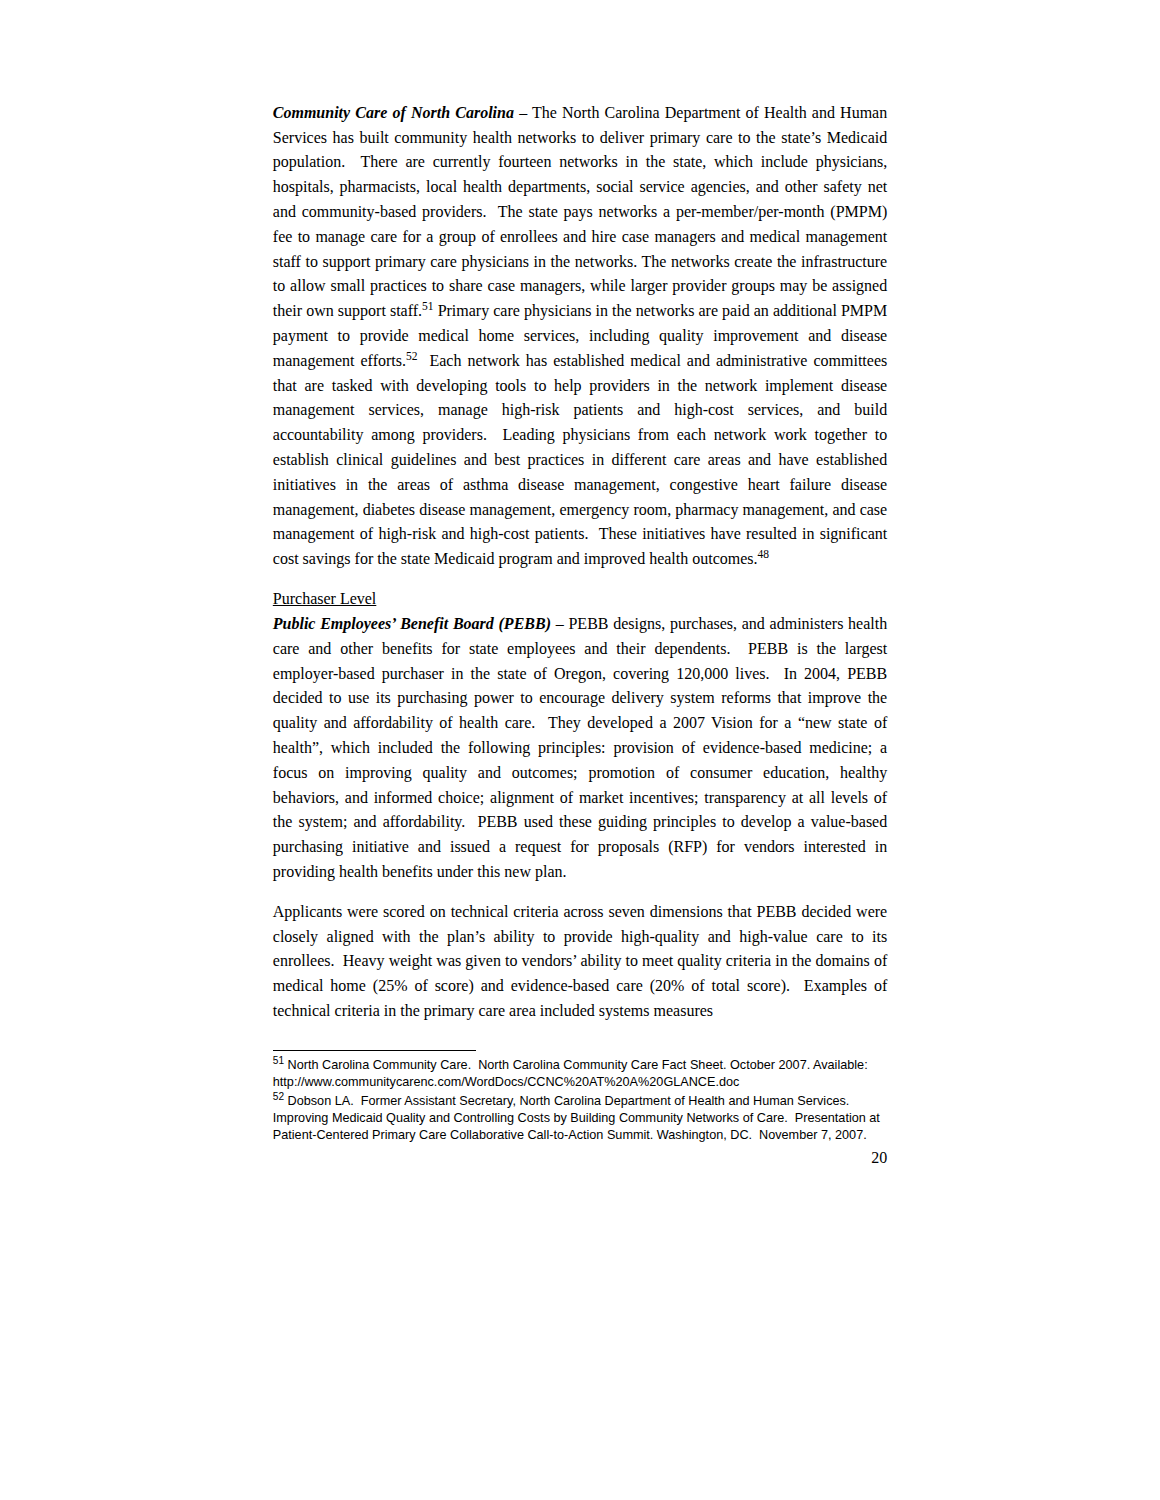Community Care of North Carolina – The North Carolina Department of Health and Human Services has built community health networks to deliver primary care to the state’s Medicaid population. There are currently fourteen networks in the state, which include physicians, hospitals, pharmacists, local health departments, social service agencies, and other safety net and community-based providers. The state pays networks a per-member/per-month (PMPM) fee to manage care for a group of enrollees and hire case managers and medical management staff to support primary care physicians in the networks. The networks create the infrastructure to allow small practices to share case managers, while larger provider groups may be assigned their own support staff.51 Primary care physicians in the networks are paid an additional PMPM payment to provide medical home services, including quality improvement and disease management efforts.52 Each network has established medical and administrative committees that are tasked with developing tools to help providers in the network implement disease management services, manage high-risk patients and high-cost services, and build accountability among providers. Leading physicians from each network work together to establish clinical guidelines and best practices in different care areas and have established initiatives in the areas of asthma disease management, congestive heart failure disease management, diabetes disease management, emergency room, pharmacy management, and case management of high-risk and high-cost patients. These initiatives have resulted in significant cost savings for the state Medicaid program and improved health outcomes.48
Purchaser Level
Public Employees’ Benefit Board (PEBB) – PEBB designs, purchases, and administers health care and other benefits for state employees and their dependents. PEBB is the largest employer-based purchaser in the state of Oregon, covering 120,000 lives. In 2004, PEBB decided to use its purchasing power to encourage delivery system reforms that improve the quality and affordability of health care. They developed a 2007 Vision for a “new state of health”, which included the following principles: provision of evidence-based medicine; a focus on improving quality and outcomes; promotion of consumer education, healthy behaviors, and informed choice; alignment of market incentives; transparency at all levels of the system; and affordability. PEBB used these guiding principles to develop a value-based purchasing initiative and issued a request for proposals (RFP) for vendors interested in providing health benefits under this new plan.
Applicants were scored on technical criteria across seven dimensions that PEBB decided were closely aligned with the plan’s ability to provide high-quality and high-value care to its enrollees. Heavy weight was given to vendors’ ability to meet quality criteria in the domains of medical home (25% of score) and evidence-based care (20% of total score). Examples of technical criteria in the primary care area included systems measures
51 North Carolina Community Care. North Carolina Community Care Fact Sheet. October 2007. Available: http://www.communitycarenc.com/WordDocs/CCNC%20AT%20A%20GLANCE.doc
52 Dobson LA. Former Assistant Secretary, North Carolina Department of Health and Human Services. Improving Medicaid Quality and Controlling Costs by Building Community Networks of Care. Presentation at Patient-Centered Primary Care Collaborative Call-to-Action Summit. Washington, DC. November 7, 2007.
20